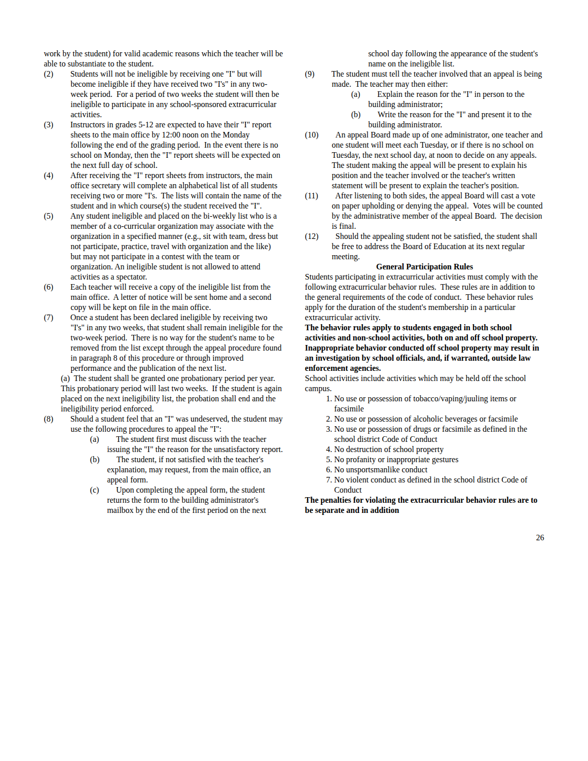work by the student) for valid academic reasons which the teacher will be able to substantiate to the student.
(2) Students will not be ineligible by receiving one "I" but will become ineligible if they have received two "I's" in any two-week period. For a period of two weeks the student will then be ineligible to participate in any school-sponsored extracurricular activities.
(3) Instructors in grades 5-12 are expected to have their "I" report sheets to the main office by 12:00 noon on the Monday following the end of the grading period. In the event there is no school on Monday, then the "I" report sheets will be expected on the next full day of school.
(4) After receiving the "I" report sheets from instructors, the main office secretary will complete an alphabetical list of all students receiving two or more "I's. The lists will contain the name of the student and in which course(s) the student received the "I".
(5) Any student ineligible and placed on the bi-weekly list who is a member of a co-curricular organization may associate with the organization in a specified manner (e.g., sit with team, dress but not participate, practice, travel with organization and the like) but may not participate in a contest with the team or organization. An ineligible student is not allowed to attend activities as a spectator.
(6) Each teacher will receive a copy of the ineligible list from the main office. A letter of notice will be sent home and a second copy will be kept on file in the main office.
(7) Once a student has been declared ineligible by receiving two "I's" in any two weeks, that student shall remain ineligible for the two-week period. There is no way for the student's name to be removed from the list except through the appeal procedure found in paragraph 8 of this procedure or through improved performance and the publication of the next list.
(a) The student shall be granted one probationary period per year. This probationary period will last two weeks. If the student is again placed on the next ineligibility list, the probation shall end and the ineligibility period enforced.
(8) Should a student feel that an "I" was undeserved, the student may use the following procedures to appeal the "I":
(a) The student first must discuss with the teacher issuing the "I" the reason for the unsatisfactory report.
(b) The student, if not satisfied with the teacher's explanation, may request, from the main office, an appeal form.
(c) Upon completing the appeal form, the student returns the form to the building administrator's mailbox by the end of the first period on the next school day following the appearance of the student's name on the ineligible list.
(9) The student must tell the teacher involved that an appeal is being made. The teacher may then either:
(a) Explain the reason for the "I" in person to the building administrator;
(b) Write the reason for the "I" and present it to the building administrator.
(10) An appeal Board made up of one administrator, one teacher and one student will meet each Tuesday, or if there is no school on Tuesday, the next school day, at noon to decide on any appeals. The student making the appeal will be present to explain his position and the teacher involved or the teacher's written statement will be present to explain the teacher's position.
(11) After listening to both sides, the appeal Board will cast a vote on paper upholding or denying the appeal. Votes will be counted by the administrative member of the appeal Board. The decision is final.
(12) Should the appealing student not be satisfied, the student shall be free to address the Board of Education at its next regular meeting.
General Participation Rules
Students participating in extracurricular activities must comply with the following extracurricular behavior rules. These rules are in addition to the general requirements of the code of conduct. These behavior rules apply for the duration of the student's membership in a particular extracurricular activity.
The behavior rules apply to students engaged in both school activities and non-school activities, both on and off school property. Inappropriate behavior conducted off school property may result in an investigation by school officials, and, if warranted, outside law enforcement agencies.
School activities include activities which may be held off the school campus.
No use or possession of tobacco/vaping/juuling items or facsimile
No use or possession of alcoholic beverages or facsimile
No use or possession of drugs or facsimile as defined in the school district Code of Conduct
No destruction of school property
No profanity or inappropriate gestures
No unsportsmanlike conduct
No violent conduct as defined in the school district Code of Conduct
The penalties for violating the extracurricular behavior rules are to be separate and in addition
26